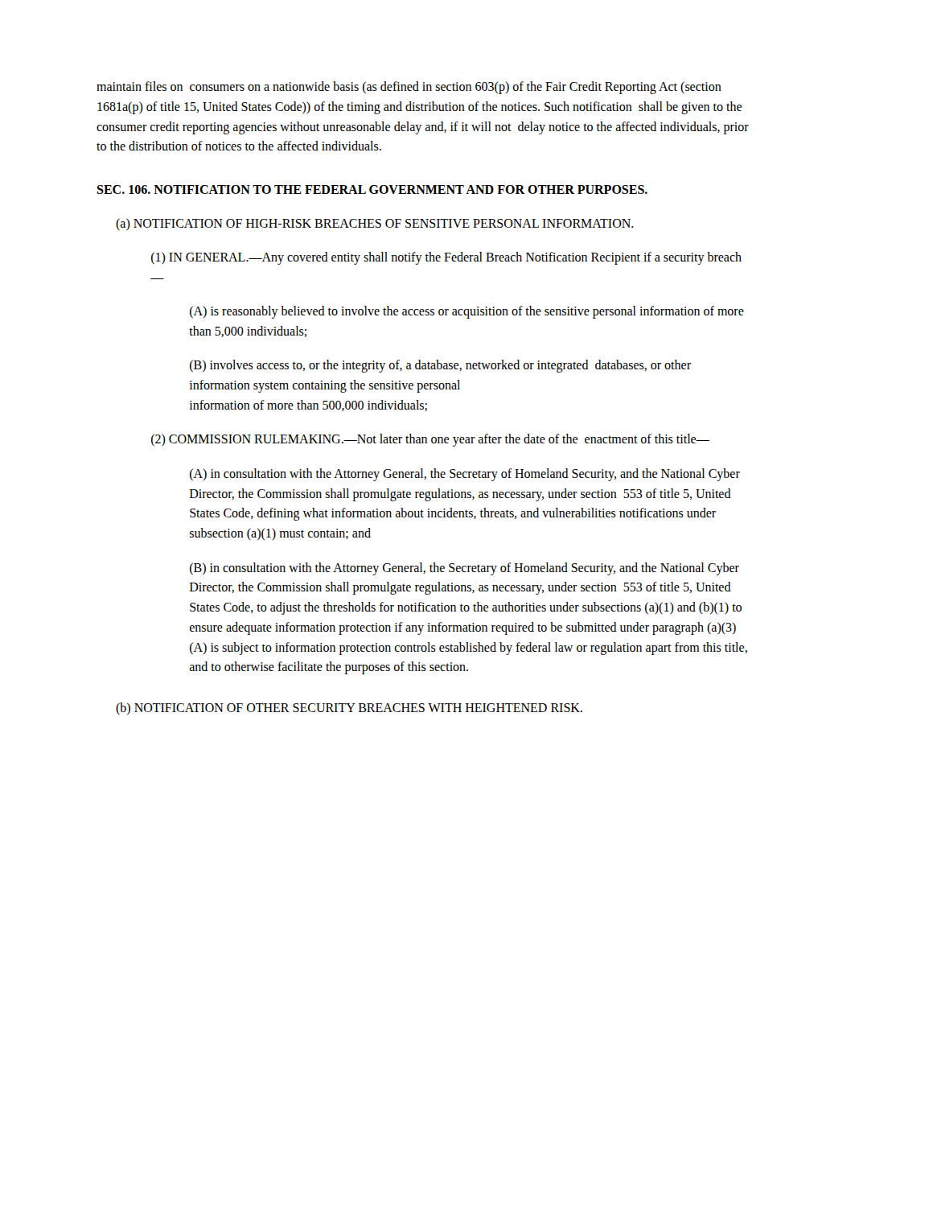maintain files on consumers on a nationwide basis (as defined in section 603(p) of the Fair Credit Reporting Act (section 1681a(p) of title 15, United States Code)) of the timing and distribution of the notices. Such notification shall be given to the consumer credit reporting agencies without unreasonable delay and, if it will not delay notice to the affected individuals, prior to the distribution of notices to the affected individuals.
SEC. 106. NOTIFICATION TO THE FEDERAL GOVERNMENT AND FOR OTHER PURPOSES.
(a) NOTIFICATION OF HIGH-RISK BREACHES OF SENSITIVE PERSONAL INFORMATION.
(1) IN GENERAL.—Any covered entity shall notify the Federal Breach Notification Recipient if a security breach—
(A) is reasonably believed to involve the access or acquisition of the sensitive personal information of more than 5,000 individuals;
(B) involves access to, or the integrity of, a database, networked or integrated databases, or other information system containing the sensitive personal
information of more than 500,000 individuals;
(2) COMMISSION RULEMAKING.—Not later than one year after the date of the enactment of this title—
(A) in consultation with the Attorney General, the Secretary of Homeland Security, and the National Cyber Director, the Commission shall promulgate regulations, as necessary, under section 553 of title 5, United States Code, defining what information about incidents, threats, and vulnerabilities notifications under subsection (a)(1) must contain; and
(B) in consultation with the Attorney General, the Secretary of Homeland Security, and the National Cyber Director, the Commission shall promulgate regulations, as necessary, under section 553 of title 5, United States Code, to adjust the thresholds for notification to the authorities under subsections (a)(1) and (b)(1) to ensure adequate information protection if any information required to be submitted under paragraph (a)(3)(A) is subject to information protection controls established by federal law or regulation apart from this title, and to otherwise facilitate the purposes of this section.
(b) NOTIFICATION OF OTHER SECURITY BREACHES WITH HEIGHTENED RISK.